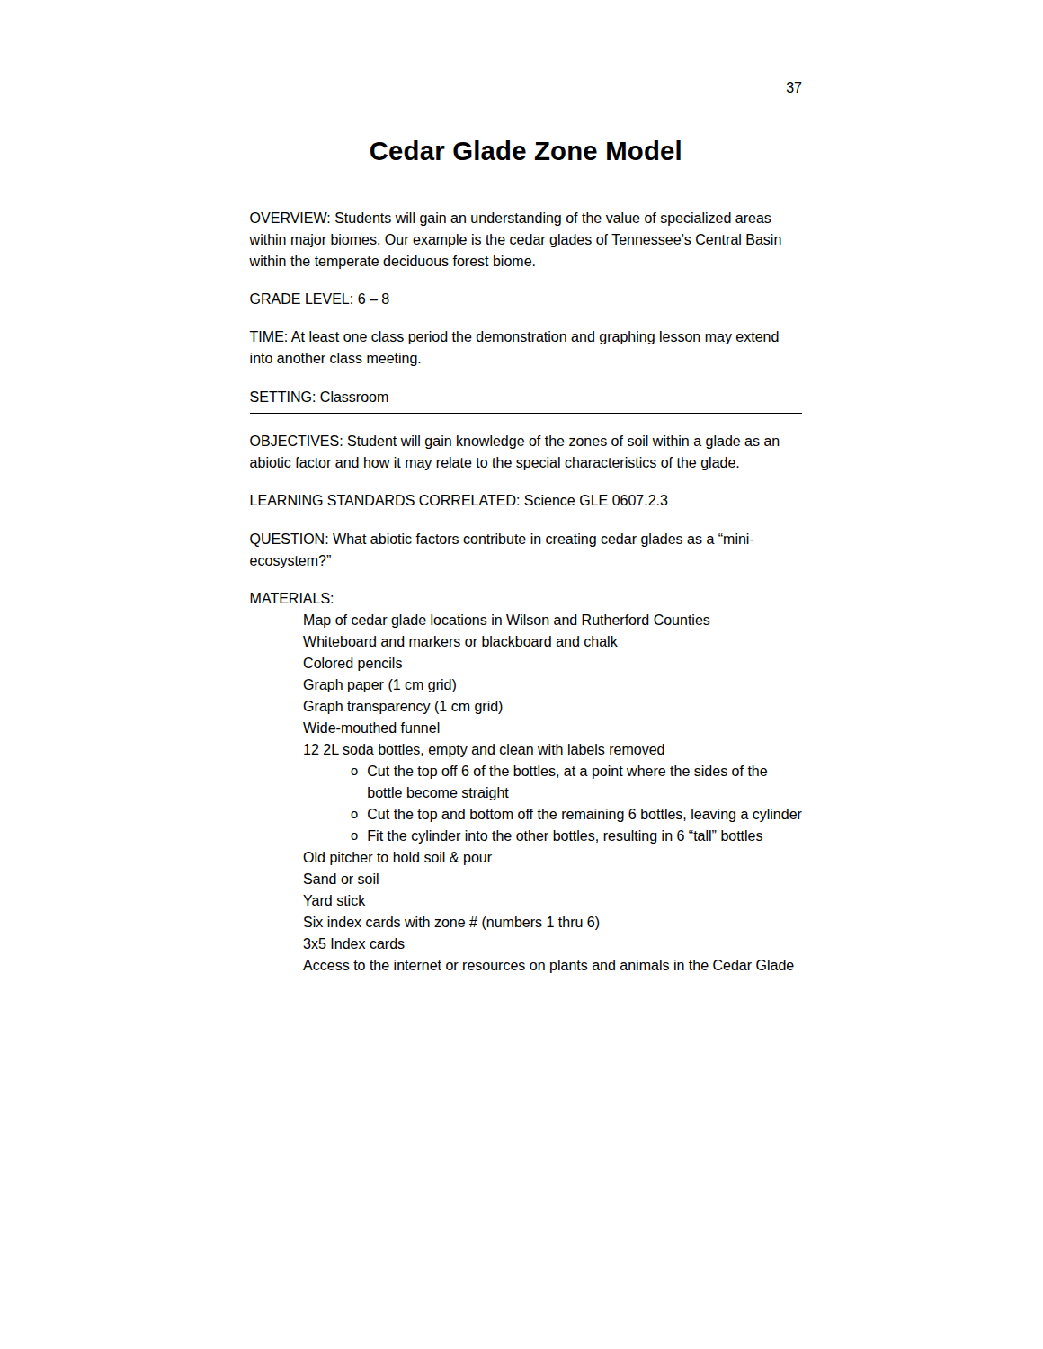37
Cedar Glade Zone Model
OVERVIEW: Students will gain an understanding of the value of specialized areas within major biomes. Our example is the cedar glades of Tennessee’s Central Basin within the temperate deciduous forest biome.
GRADE LEVEL: 6 – 8
TIME: At least one class period the demonstration and graphing lesson may extend into another class meeting.
SETTING: Classroom
OBJECTIVES: Student will gain knowledge of the zones of soil within a glade as an abiotic factor and how it may relate to the special characteristics of the glade.
LEARNING STANDARDS CORRELATED: Science GLE 0607.2.3
QUESTION: What abiotic factors contribute in creating cedar glades as a “mini-ecosystem?”
MATERIALS:
Map of cedar glade locations in Wilson and Rutherford Counties
Whiteboard and markers or blackboard and chalk
Colored pencils
Graph paper (1 cm grid)
Graph transparency (1 cm grid)
Wide-mouthed funnel
12 2L soda bottles, empty and clean with labels removed
Cut the top off 6 of the bottles, at a point where the sides of the bottle become straight
Cut the top and bottom off the remaining 6 bottles, leaving a cylinder
Fit the cylinder into the other bottles, resulting in 6 “tall” bottles
Old pitcher to hold soil & pour
Sand or soil
Yard stick
Six index cards with zone # (numbers 1 thru 6)
3x5 Index cards
Access to the internet or resources on plants and animals in the Cedar Glade